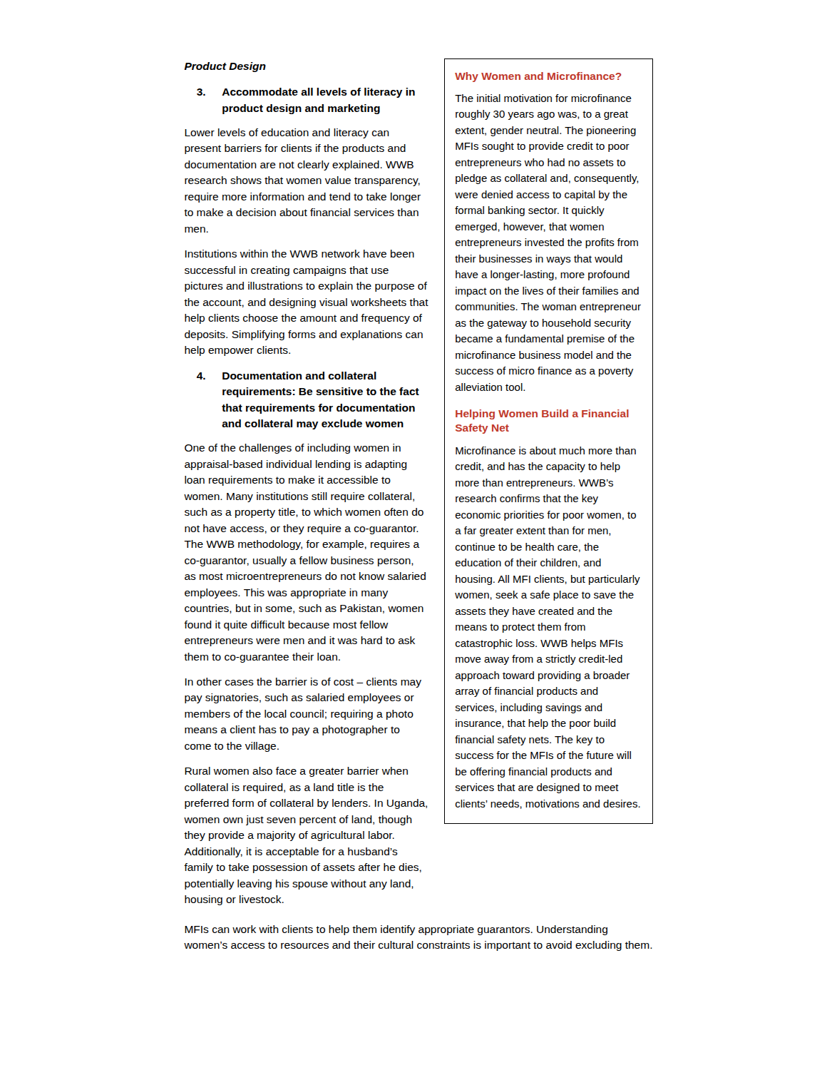Why Women and Microfinance?
The initial motivation for microfinance roughly 30 years ago was, to a great extent, gender neutral. The pioneering MFIs sought to provide credit to poor entrepreneurs who had no assets to pledge as collateral and, consequently, were denied access to capital by the formal banking sector. It quickly emerged, however, that women entrepreneurs invested the profits from their businesses in ways that would have a longer-lasting, more profound impact on the lives of their families and communities. The woman entrepreneur as the gateway to household security became a fundamental premise of the microfinance business model and the success of micro finance as a poverty alleviation tool.
Helping Women Build a Financial Safety Net
Microfinance is about much more than credit, and has the capacity to help more than entrepreneurs. WWB’s research confirms that the key economic priorities for poor women, to a far greater extent than for men, continue to be health care, the education of their children, and housing. All MFI clients, but particularly women, seek a safe place to save the assets they have created and the means to protect them from catastrophic loss. WWB helps MFIs move away from a strictly credit-led approach toward providing a broader array of financial products and services, including savings and insurance, that help the poor build financial safety nets. The key to success for the MFIs of the future will be offering financial products and services that are designed to meet clients’ needs, motivations and desires.
Product Design
3. Accommodate all levels of literacy in product design and marketing
Lower levels of education and literacy can present barriers for clients if the products and documentation are not clearly explained. WWB research shows that women value transparency, require more information and tend to take longer to make a decision about financial services than men.
Institutions within the WWB network have been successful in creating campaigns that use pictures and illustrations to explain the purpose of the account, and designing visual worksheets that help clients choose the amount and frequency of deposits. Simplifying forms and explanations can help empower clients.
4. Documentation and collateral requirements: Be sensitive to the fact that requirements for documentation and collateral may exclude women
One of the challenges of including women in appraisal-based individual lending is adapting loan requirements to make it accessible to women. Many institutions still require collateral, such as a property title, to which women often do not have access, or they require a co-guarantor. The WWB methodology, for example, requires a co-guarantor, usually a fellow business person, as most microentrepreneurs do not know salaried employees. This was appropriate in many countries, but in some, such as Pakistan, women found it quite difficult because most fellow entrepreneurs were men and it was hard to ask them to co-guarantee their loan.
In other cases the barrier is of cost – clients may pay signatories, such as salaried employees or members of the local council; requiring a photo means a client has to pay a photographer to come to the village.
Rural women also face a greater barrier when collateral is required, as a land title is the preferred form of collateral by lenders. In Uganda, women own just seven percent of land, though they provide a majority of agricultural labor. Additionally, it is acceptable for a husband’s family to take possession of assets after he dies, potentially leaving his spouse without any land, housing or livestock.
MFIs can work with clients to help them identify appropriate guarantors. Understanding women’s access to resources and their cultural constraints is important to avoid excluding them.